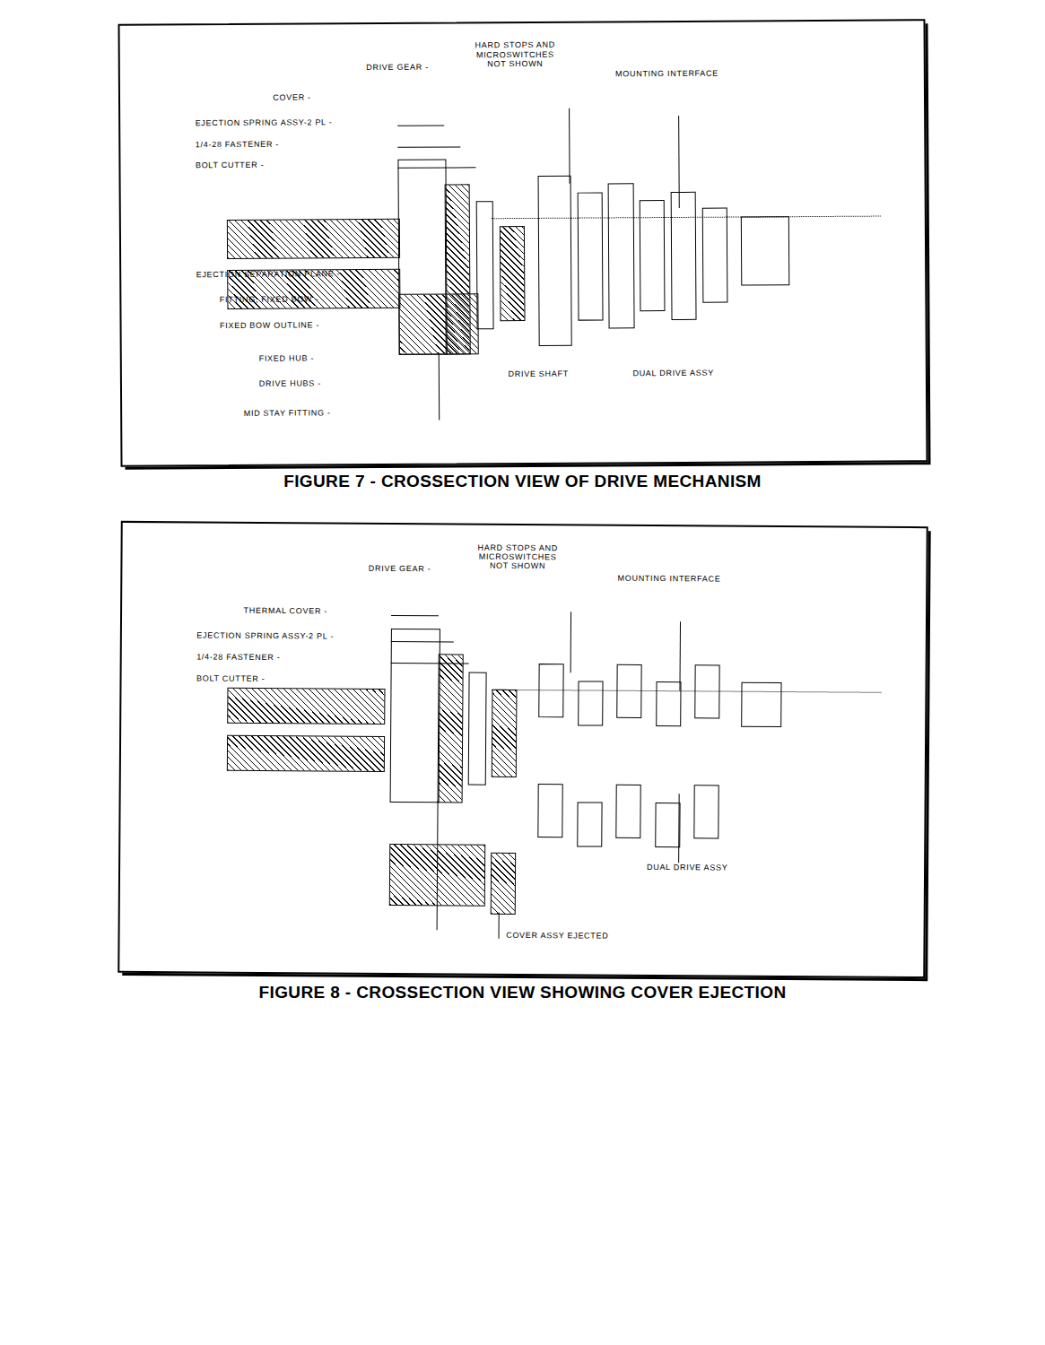HARD STOPS AND
MICROSWITCHES
NOT SHOWN
DRIVE GEAR -
MOUNTING INTERFACE
COVER -
EJECTION SPRING ASSY-2 PL -
1/4-28 FASTENER -
BOLT CUTTER -
EJECTION SEPARATION PLANE -
FITTING, FIXED BOW -
FIXED BOW OUTLINE -
FIXED HUB -
DRIVE HUBS -
MID STAY FITTING -
DRIVE SHAFT
DUAL DRIVE ASSY
FIGURE 7 - CROSSECTION VIEW OF DRIVE MECHANISM
HARD STOPS AND
MICROSWITCHES
NOT SHOWN
DRIVE GEAR -
MOUNTING INTERFACE
THERMAL COVER -
EJECTION SPRING ASSY-2 PL -
1/4-28 FASTENER -
BOLT CUTTER -
DUAL DRIVE ASSY
COVER ASSY EJECTED
FIGURE 8 - CROSSECTION VIEW SHOWING COVER EJECTION